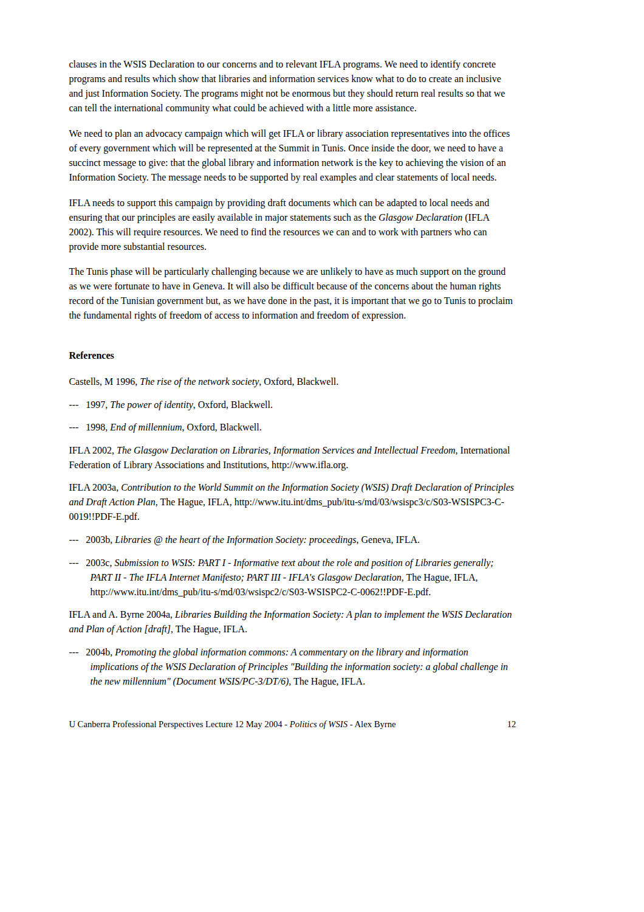clauses in the WSIS Declaration to our concerns and to relevant IFLA programs. We need to identify concrete programs and results which show that libraries and information services know what to do to create an inclusive and just Information Society. The programs might not be enormous but they should return real results so that we can tell the international community what could be achieved with a little more assistance.
We need to plan an advocacy campaign which will get IFLA or library association representatives into the offices of every government which will be represented at the Summit in Tunis. Once inside the door, we need to have a succinct message to give: that the global library and information network is the key to achieving the vision of an Information Society. The message needs to be supported by real examples and clear statements of local needs.
IFLA needs to support this campaign by providing draft documents which can be adapted to local needs and ensuring that our principles are easily available in major statements such as the Glasgow Declaration (IFLA 2002). This will require resources. We need to find the resources we can and to work with partners who can provide more substantial resources.
The Tunis phase will be particularly challenging because we are unlikely to have as much support on the ground as we were fortunate to have in Geneva. It will also be difficult because of the concerns about the human rights record of the Tunisian government but, as we have done in the past, it is important that we go to Tunis to proclaim the fundamental rights of freedom of access to information and freedom of expression.
References
Castells, M 1996, The rise of the network society, Oxford, Blackwell.
--- 1997, The power of identity, Oxford, Blackwell.
--- 1998, End of millennium, Oxford, Blackwell.
IFLA 2002, The Glasgow Declaration on Libraries, Information Services and Intellectual Freedom, International Federation of Library Associations and Institutions, http://www.ifla.org.
IFLA 2003a, Contribution to the World Summit on the Information Society (WSIS) Draft Declaration of Principles and Draft Action Plan, The Hague, IFLA, http://www.itu.int/dms_pub/itu-s/md/03/wsispc3/c/S03-WSISPC3-C-0019!!PDF-E.pdf.
--- 2003b, Libraries @ the heart of the Information Society: proceedings, Geneva, IFLA.
--- 2003c, Submission to WSIS: PART I - Informative text about the role and position of Libraries generally; PART II - The IFLA Internet Manifesto; PART III - IFLA's Glasgow Declaration, The Hague, IFLA, http://www.itu.int/dms_pub/itu-s/md/03/wsispc2/c/S03-WSISPC2-C-0062!!PDF-E.pdf.
IFLA and A. Byrne 2004a, Libraries Building the Information Society: A plan to implement the WSIS Declaration and Plan of Action [draft], The Hague, IFLA.
--- 2004b, Promoting the global information commons: A commentary on the library and information implications of the WSIS Declaration of Principles "Building the information society: a global challenge in the new millennium" (Document WSIS/PC-3/DT/6), The Hague, IFLA.
U Canberra Professional Perspectives Lecture 12 May 2004 - Politics of WSIS - Alex Byrne 12